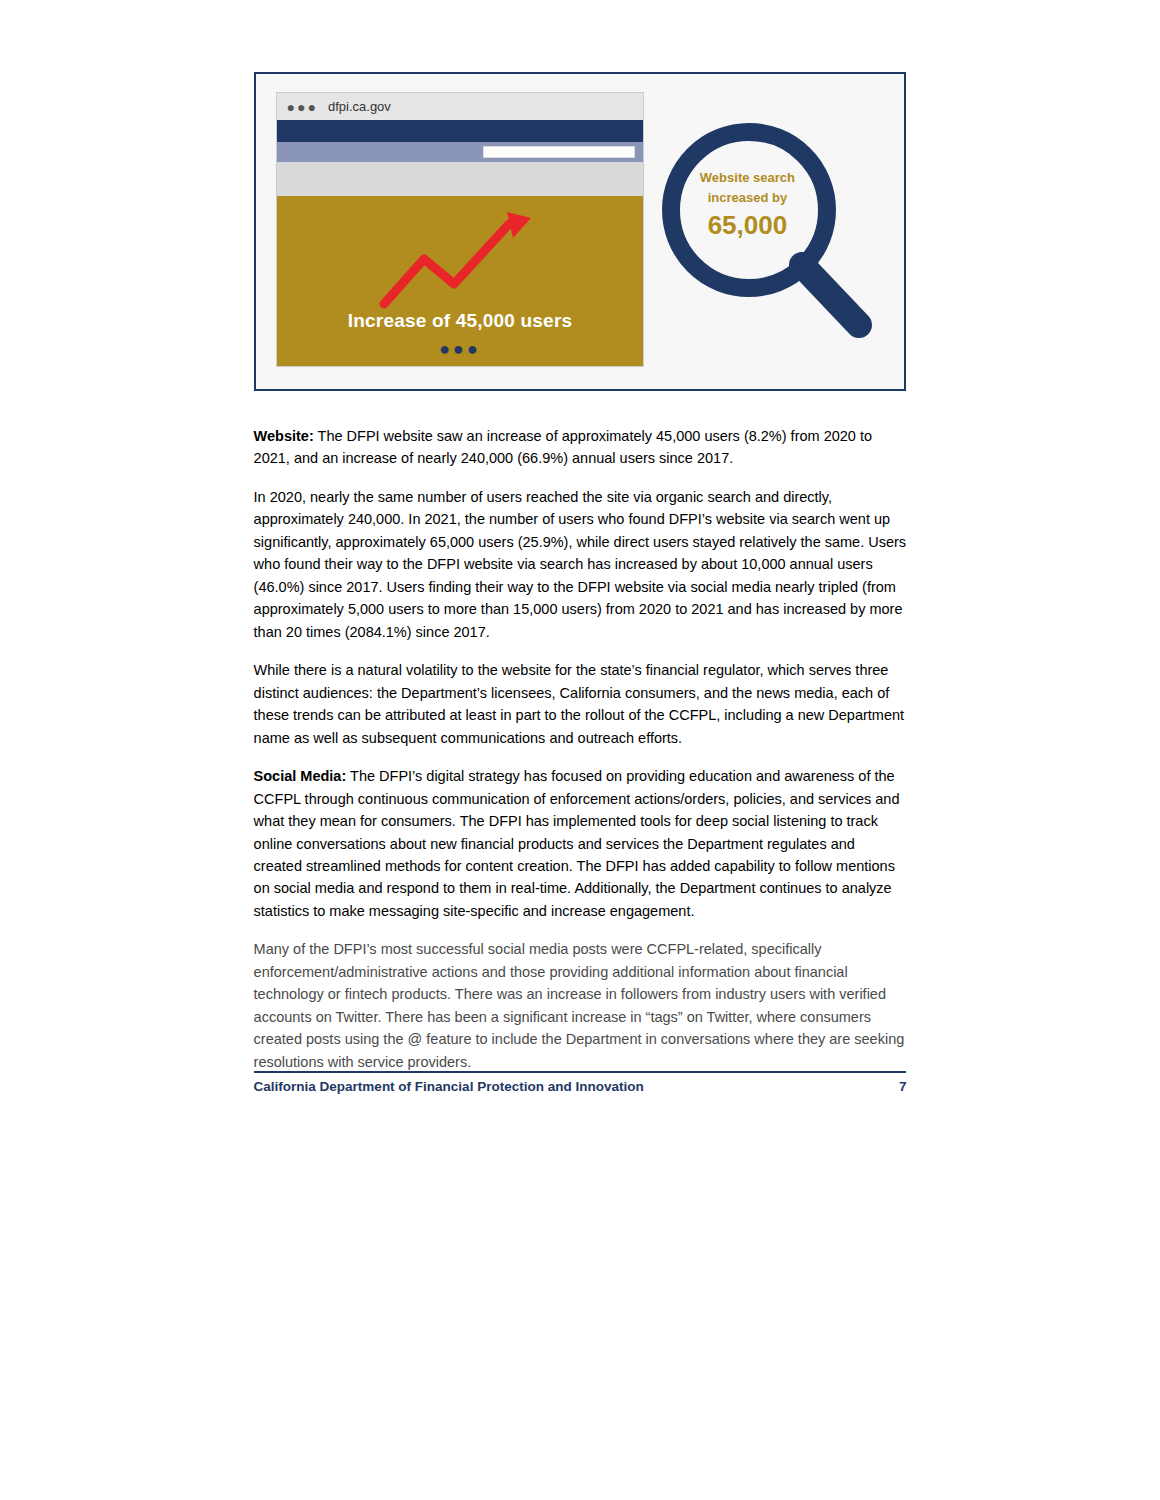●●● dfpi.ca.gov
Increase of 45,000 users
●●●
Website search
increased by 65,000
Website: The DFPI website saw an increase of approximately 45,000 users (8.2%) from 2020 to 2021, and an increase of nearly 240,000 (66.9%) annual users since 2017.
In 2020, nearly the same number of users reached the site via organic search and directly, approximately 240,000. In 2021, the number of users who found DFPI’s website via search went up significantly, approximately 65,000 users (25.9%), while direct users stayed relatively the same. Users who found their way to the DFPI website via search has increased by about 10,000 annual users (46.0%) since 2017. Users finding their way to the DFPI website via social media nearly tripled (from approximately 5,000 users to more than 15,000 users) from 2020 to 2021 and has increased by more than 20 times (2084.1%) since 2017.
While there is a natural volatility to the website for the state’s financial regulator, which serves three distinct audiences: the Department’s licensees, California consumers, and the news media, each of these trends can be attributed at least in part to the rollout of the CCFPL, including a new Department name as well as subsequent communications and outreach efforts.
Social Media: The DFPI’s digital strategy has focused on providing education and awareness of the CCFPL through continuous communication of enforcement actions/orders, policies, and services and what they mean for consumers. The DFPI has implemented tools for deep social listening to track online conversations about new financial products and services the Department regulates and created streamlined methods for content creation. The DFPI has added capability to follow mentions on social media and respond to them in real-time. Additionally, the Department continues to analyze statistics to make messaging site-specific and increase engagement.
Many of the DFPI’s most successful social media posts were CCFPL-related, specifically enforcement/administrative actions and those providing additional information about financial technology or fintech products. There was an increase in followers from industry users with verified accounts on Twitter. There has been a significant increase in “tags” on Twitter, where consumers created posts using the @ feature to include the Department in conversations where they are seeking resolutions with service providers.
California Department of Financial Protection and Innovation 7